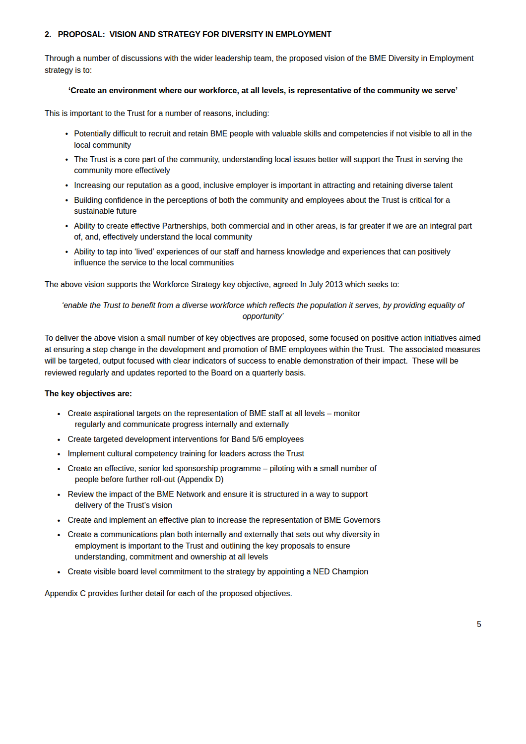2. PROPOSAL: VISION AND STRATEGY FOR DIVERSITY IN EMPLOYMENT
Through a number of discussions with the wider leadership team, the proposed vision of the BME Diversity in Employment strategy is to:
‘Create an environment where our workforce, at all levels, is representative of the community we serve’
This is important to the Trust for a number of reasons, including:
Potentially difficult to recruit and retain BME people with valuable skills and competencies if not visible to all in the local community
The Trust is a core part of the community, understanding local issues better will support the Trust in serving the community more effectively
Increasing our reputation as a good, inclusive employer is important in attracting and retaining diverse talent
Building confidence in the perceptions of both the community and employees about the Trust is critical for a sustainable future
Ability to create effective Partnerships, both commercial and in other areas, is far greater if we are an integral part of, and, effectively understand the local community
Ability to tap into ‘lived’ experiences of our staff and harness knowledge and experiences that can positively influence the service to the local communities
The above vision supports the Workforce Strategy key objective, agreed In July 2013 which seeks to:
‘enable the Trust to benefit from a diverse workforce which reflects the population it serves, by providing equality of opportunity’
To deliver the above vision a small number of key objectives are proposed, some focused on positive action initiatives aimed at ensuring a step change in the development and promotion of BME employees within the Trust. The associated measures will be targeted, output focused with clear indicators of success to enable demonstration of their impact. These will be reviewed regularly and updates reported to the Board on a quarterly basis.
The key objectives are:
Create aspirational targets on the representation of BME staff at all levels – monitor regularly and communicate progress internally and externally
Create targeted development interventions for Band 5/6 employees
Implement cultural competency training for leaders across the Trust
Create an effective, senior led sponsorship programme – piloting with a small number of people before further roll-out (Appendix D)
Review the impact of the BME Network and ensure it is structured in a way to support delivery of the Trust’s vision
Create and implement an effective plan to increase the representation of BME Governors
Create a communications plan both internally and externally that sets out why diversity in employment is important to the Trust and outlining the key proposals to ensure understanding, commitment and ownership at all levels
Create visible board level commitment to the strategy by appointing a NED Champion
Appendix C provides further detail for each of the proposed objectives.
5